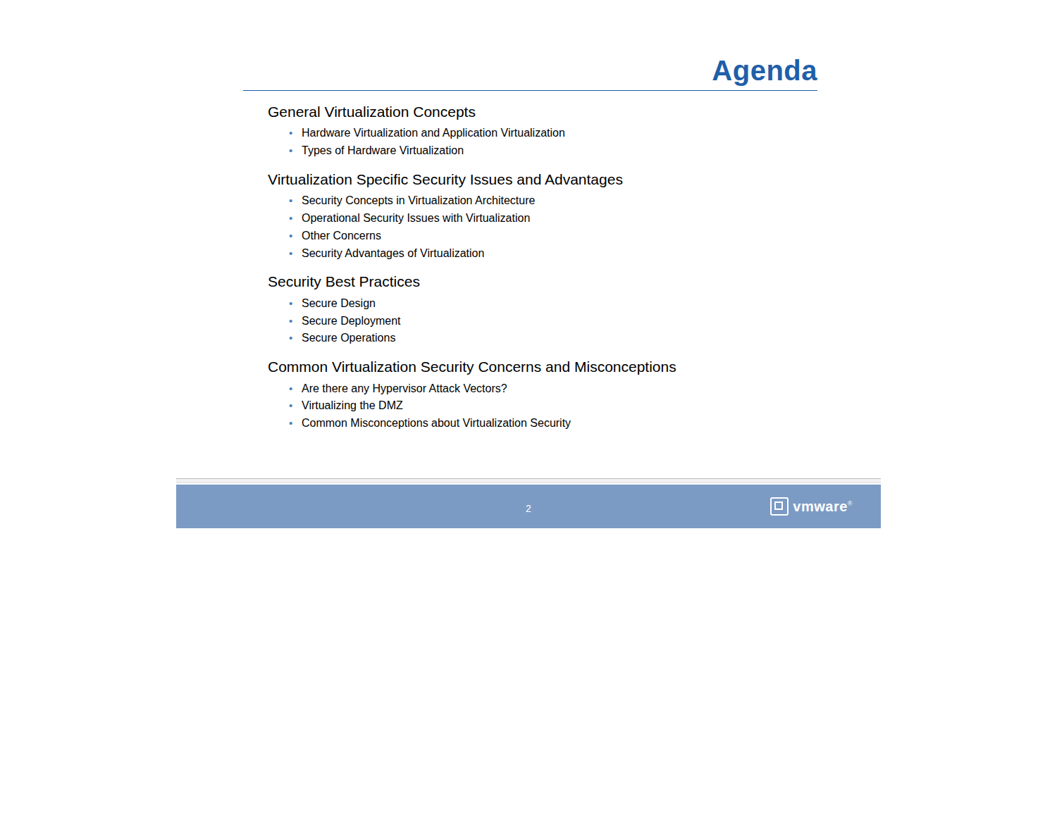Agenda
General Virtualization Concepts
Hardware Virtualization and Application Virtualization
Types of Hardware Virtualization
Virtualization Specific Security Issues and Advantages
Security Concepts in Virtualization Architecture
Operational Security Issues with Virtualization
Other Concerns
Security Advantages of Virtualization
Security Best Practices
Secure Design
Secure Deployment
Secure Operations
Common Virtualization Security Concerns and Misconceptions
Are there any Hypervisor Attack Vectors?
Virtualizing the DMZ
Common Misconceptions about Virtualization Security
2
vmware®